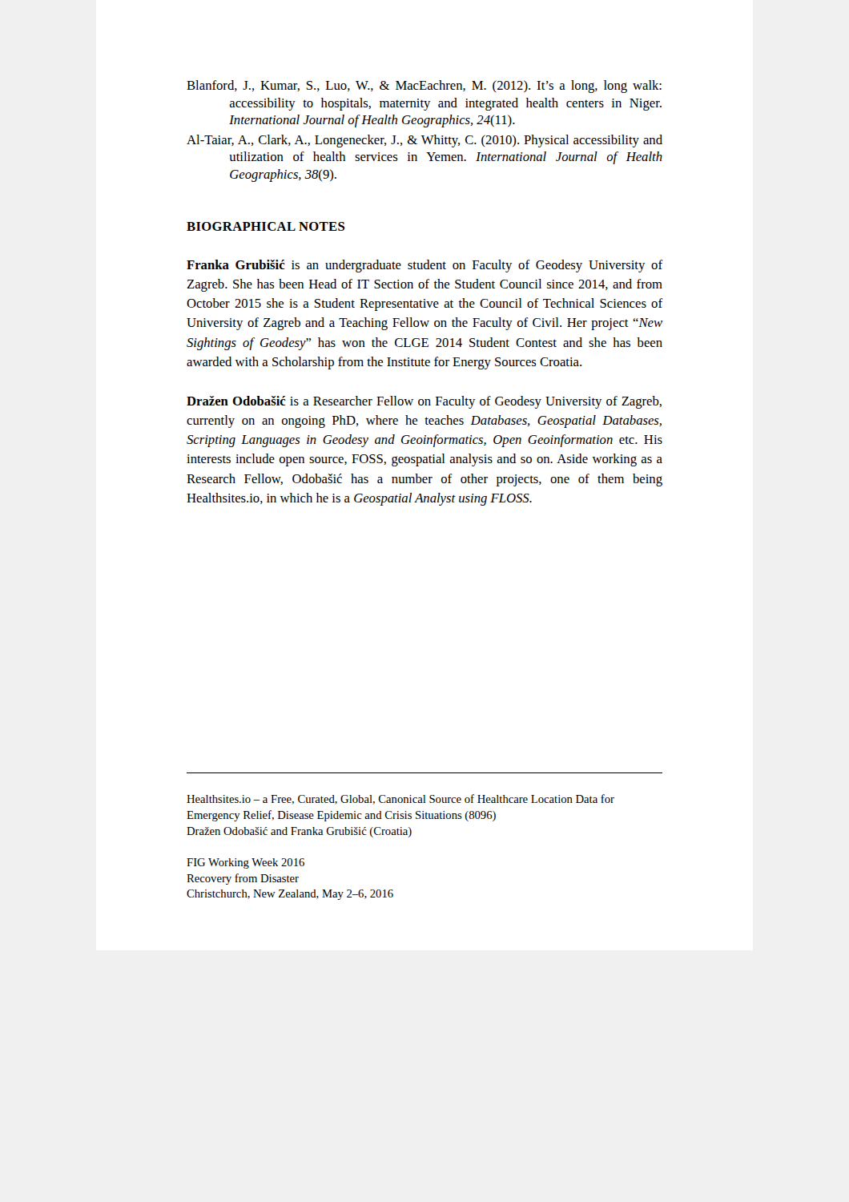Blanford, J., Kumar, S., Luo, W., & MacEachren, M. (2012). It’s a long, long walk: accessibility to hospitals, maternity and integrated health centers in Niger. International Journal of Health Geographics, 24(11).
Al-Taiar, A., Clark, A., Longenecker, J., & Whitty, C. (2010). Physical accessibility and utilization of health services in Yemen. International Journal of Health Geographics, 38(9).
BIOGRAPHICAL NOTES
Franka Grubišić is an undergraduate student on Faculty of Geodesy University of Zagreb. She has been Head of IT Section of the Student Council since 2014, and from October 2015 she is a Student Representative at the Council of Technical Sciences of University of Zagreb and a Teaching Fellow on the Faculty of Civil. Her project “New Sightings of Geodesy” has won the CLGE 2014 Student Contest and she has been awarded with a Scholarship from the Institute for Energy Sources Croatia.
Dražen Odobašić is a Researcher Fellow on Faculty of Geodesy University of Zagreb, currently on an ongoing PhD, where he teaches Databases, Geospatial Databases, Scripting Languages in Geodesy and Geoinformatics, Open Geoinformation etc. His interests include open source, FOSS, geospatial analysis and so on. Aside working as a Research Fellow, Odobašić has a number of other projects, one of them being Healthsites.io, in which he is a Geospatial Analyst using FLOSS.
Healthsites.io – a Free, Curated, Global, Canonical Source of Healthcare Location Data for Emergency Relief, Disease Epidemic and Crisis Situations (8096)
Dražen Odobašić and Franka Grubišić (Croatia)
FIG Working Week 2016
Recovery from Disaster
Christchurch, New Zealand, May 2–6, 2016